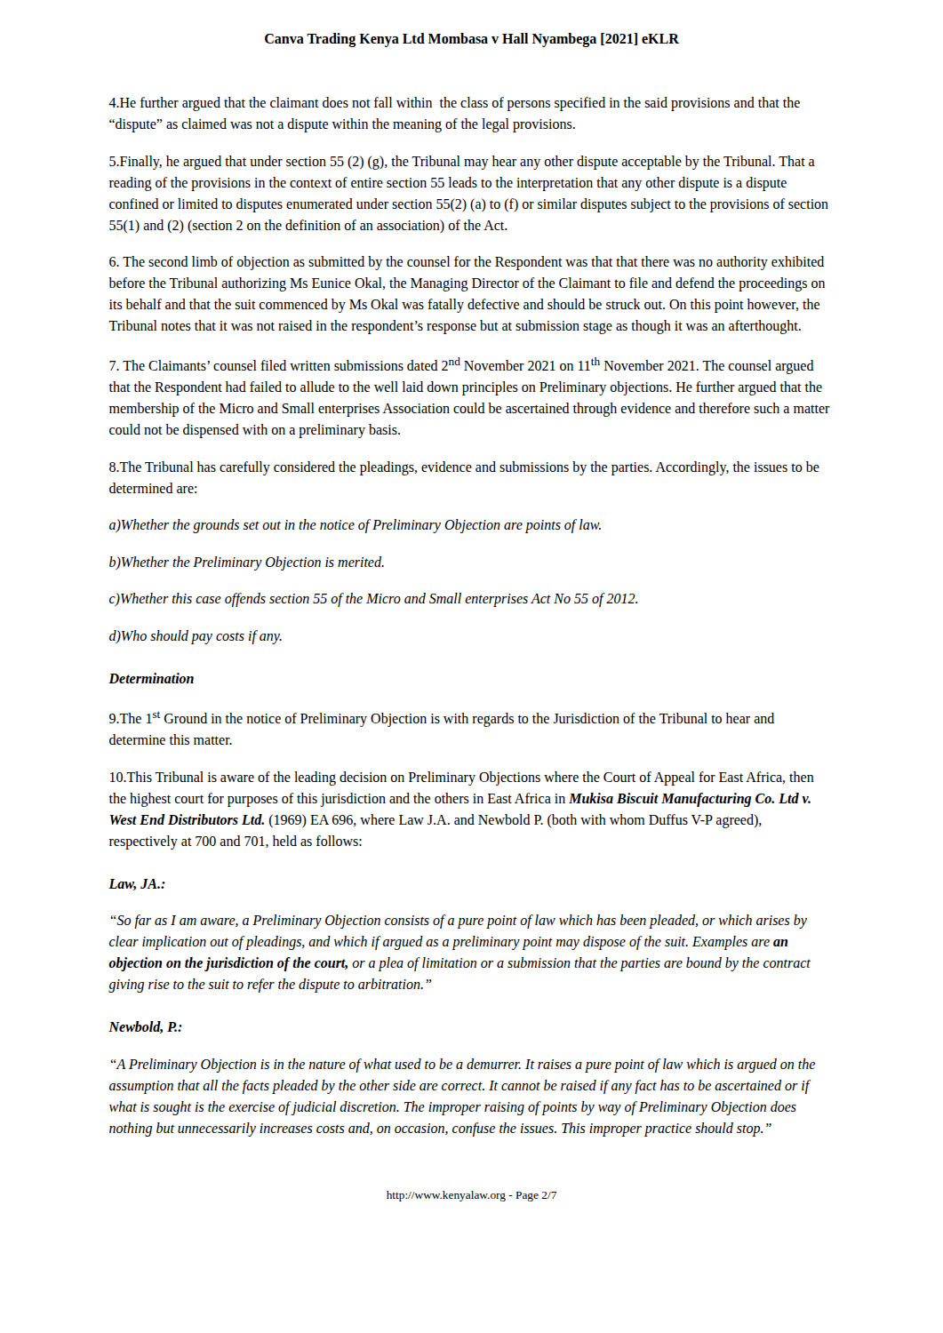Canva Trading Kenya Ltd Mombasa v Hall Nyambega [2021] eKLR
4.He further argued that the claimant does not fall within the class of persons specified in the said provisions and that the “dispute” as claimed was not a dispute within the meaning of the legal provisions.
5.Finally, he argued that under section 55 (2) (g), the Tribunal may hear any other dispute acceptable by the Tribunal. That a reading of the provisions in the context of entire section 55 leads to the interpretation that any other dispute is a dispute confined or limited to disputes enumerated under section 55(2) (a) to (f) or similar disputes subject to the provisions of section 55(1) and (2) (section 2 on the definition of an association) of the Act.
6. The second limb of objection as submitted by the counsel for the Respondent was that that there was no authority exhibited before the Tribunal authorizing Ms Eunice Okal, the Managing Director of the Claimant to file and defend the proceedings on its behalf and that the suit commenced by Ms Okal was fatally defective and should be struck out. On this point however, the Tribunal notes that it was not raised in the respondent’s response but at submission stage as though it was an afterthought.
7. The Claimants’ counsel filed written submissions dated 2nd November 2021 on 11th November 2021. The counsel argued that the Respondent had failed to allude to the well laid down principles on Preliminary objections. He further argued that the membership of the Micro and Small enterprises Association could be ascertained through evidence and therefore such a matter could not be dispensed with on a preliminary basis.
8.The Tribunal has carefully considered the pleadings, evidence and submissions by the parties. Accordingly, the issues to be determined are:
a)Whether the grounds set out in the notice of Preliminary Objection are points of law.
b)Whether the Preliminary Objection is merited.
c)Whether this case offends section 55 of the Micro and Small enterprises Act No 55 of 2012.
d)Who should pay costs if any.
Determination
9.The 1st Ground in the notice of Preliminary Objection is with regards to the Jurisdiction of the Tribunal to hear and determine this matter.
10.This Tribunal is aware of the leading decision on Preliminary Objections where the Court of Appeal for East Africa, then the highest court for purposes of this jurisdiction and the others in East Africa in Mukisa Biscuit Manufacturing Co. Ltd v. West End Distributors Ltd. (1969) EA 696, where Law J.A. and Newbold P. (both with whom Duffus V-P agreed), respectively at 700 and 701, held as follows:
Law, JA.:
“So far as I am aware, a Preliminary Objection consists of a pure point of law which has been pleaded, or which arises by clear implication out of pleadings, and which if argued as a preliminary point may dispose of the suit. Examples are an objection on the jurisdiction of the court, or a plea of limitation or a submission that the parties are bound by the contract giving rise to the suit to refer the dispute to arbitration.”
Newbold, P.:
“A Preliminary Objection is in the nature of what used to be a demurrer. It raises a pure point of law which is argued on the assumption that all the facts pleaded by the other side are correct. It cannot be raised if any fact has to be ascertained or if what is sought is the exercise of judicial discretion. The improper raising of points by way of Preliminary Objection does nothing but unnecessarily increases costs and, on occasion, confuse the issues. This improper practice should stop.”
http://www.kenyalaw.org - Page 2/7